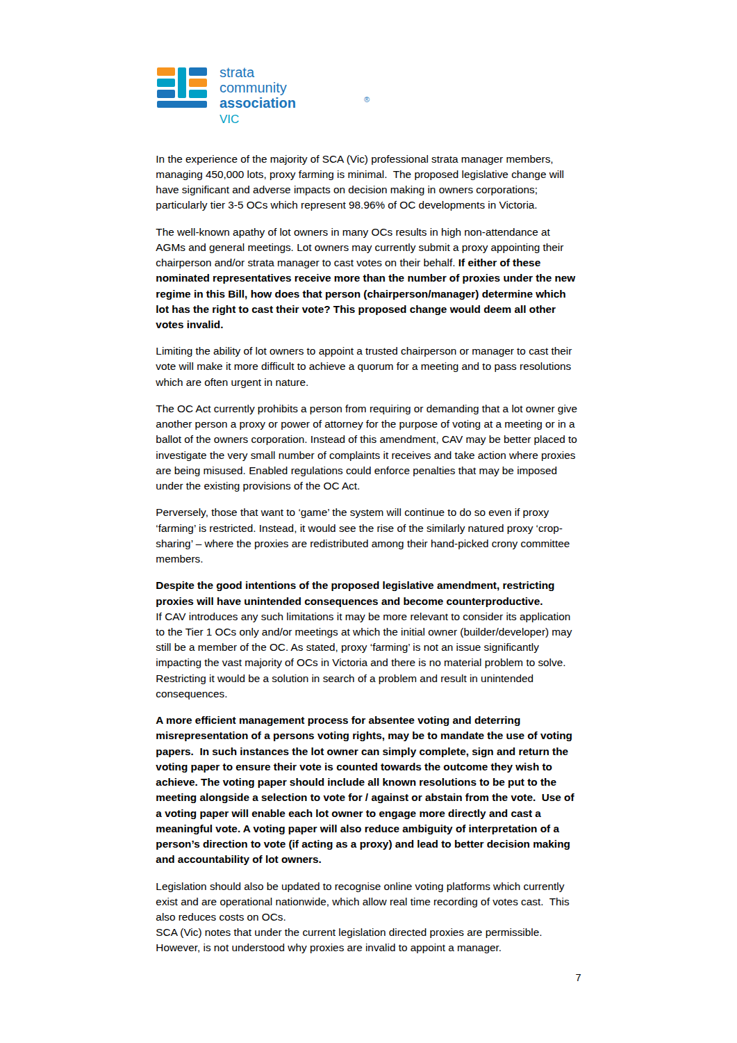strata community association ® VIC
In the experience of the majority of SCA (Vic) professional strata manager members, managing 450,000 lots, proxy farming is minimal. The proposed legislative change will have significant and adverse impacts on decision making in owners corporations; particularly tier 3-5 OCs which represent 98.96% of OC developments in Victoria.
The well-known apathy of lot owners in many OCs results in high non-attendance at AGMs and general meetings. Lot owners may currently submit a proxy appointing their chairperson and/or strata manager to cast votes on their behalf. If either of these nominated representatives receive more than the number of proxies under the new regime in this Bill, how does that person (chairperson/manager) determine which lot has the right to cast their vote? This proposed change would deem all other votes invalid.
Limiting the ability of lot owners to appoint a trusted chairperson or manager to cast their vote will make it more difficult to achieve a quorum for a meeting and to pass resolutions which are often urgent in nature.
The OC Act currently prohibits a person from requiring or demanding that a lot owner give another person a proxy or power of attorney for the purpose of voting at a meeting or in a ballot of the owners corporation. Instead of this amendment, CAV may be better placed to investigate the very small number of complaints it receives and take action where proxies are being misused. Enabled regulations could enforce penalties that may be imposed under the existing provisions of the OC Act.
Perversely, those that want to ‘game’ the system will continue to do so even if proxy ‘farming’ is restricted. Instead, it would see the rise of the similarly natured proxy ‘crop-sharing’ – where the proxies are redistributed among their hand-picked crony committee members.
Despite the good intentions of the proposed legislative amendment, restricting proxies will have unintended consequences and become counterproductive.
If CAV introduces any such limitations it may be more relevant to consider its application to the Tier 1 OCs only and/or meetings at which the initial owner (builder/developer) may still be a member of the OC. As stated, proxy ‘farming’ is not an issue significantly impacting the vast majority of OCs in Victoria and there is no material problem to solve. Restricting it would be a solution in search of a problem and result in unintended consequences.
A more efficient management process for absentee voting and deterring misrepresentation of a persons voting rights, may be to mandate the use of voting papers. In such instances the lot owner can simply complete, sign and return the voting paper to ensure their vote is counted towards the outcome they wish to achieve. The voting paper should include all known resolutions to be put to the meeting alongside a selection to vote for / against or abstain from the vote. Use of a voting paper will enable each lot owner to engage more directly and cast a meaningful vote. A voting paper will also reduce ambiguity of interpretation of a person’s direction to vote (if acting as a proxy) and lead to better decision making and accountability of lot owners.
Legislation should also be updated to recognise online voting platforms which currently exist and are operational nationwide, which allow real time recording of votes cast. This also reduces costs on OCs.
SCA (Vic) notes that under the current legislation directed proxies are permissible. However, is not understood why proxies are invalid to appoint a manager.
7